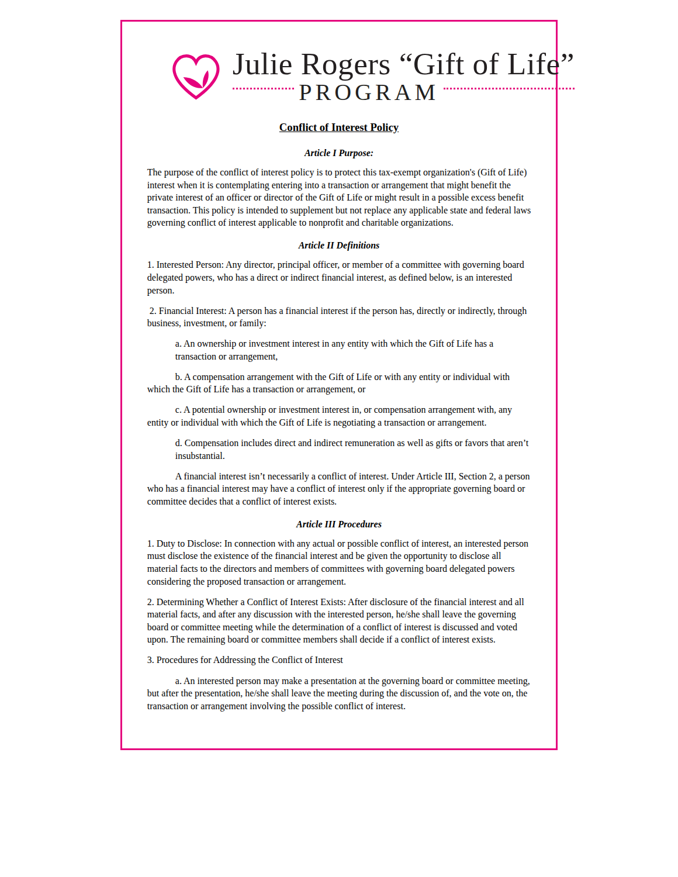Julie Rogers “Gift of Life”
PROGRAM
Conflict of Interest Policy
Article I Purpose:
The purpose of the conflict of interest policy is to protect this tax-exempt organization's (Gift of Life) interest when it is contemplating entering into a transaction or arrangement that might benefit the private interest of an officer or director of the Gift of Life or might result in a possible excess benefit transaction. This policy is intended to supplement but not replace any applicable state and federal laws governing conflict of interest applicable to nonprofit and charitable organizations.
Article II Definitions
1. Interested Person: Any director, principal officer, or member of a committee with governing board delegated powers, who has a direct or indirect financial interest, as defined below, is an interested person.
2. Financial Interest: A person has a financial interest if the person has, directly or indirectly, through business, investment, or family:
a. An ownership or investment interest in any entity with which the Gift of Life has a transaction or arrangement,
b. A compensation arrangement with the Gift of Life or with any entity or individual with which the Gift of Life has a transaction or arrangement, or
c. A potential ownership or investment interest in, or compensation arrangement with, any entity or individual with which the Gift of Life is negotiating a transaction or arrangement.
d. Compensation includes direct and indirect remuneration as well as gifts or favors that aren’t insubstantial.
A financial interest isn’t necessarily a conflict of interest. Under Article III, Section 2, a person who has a financial interest may have a conflict of interest only if the appropriate governing board or committee decides that a conflict of interest exists.
Article III Procedures
1. Duty to Disclose: In connection with any actual or possible conflict of interest, an interested person must disclose the existence of the financial interest and be given the opportunity to disclose all material facts to the directors and members of committees with governing board delegated powers considering the proposed transaction or arrangement.
2. Determining Whether a Conflict of Interest Exists: After disclosure of the financial interest and all material facts, and after any discussion with the interested person, he/she shall leave the governing board or committee meeting while the determination of a conflict of interest is discussed and voted upon. The remaining board or committee members shall decide if a conflict of interest exists.
3. Procedures for Addressing the Conflict of Interest
a. An interested person may make a presentation at the governing board or committee meeting, but after the presentation, he/she shall leave the meeting during the discussion of, and the vote on, the transaction or arrangement involving the possible conflict of interest.